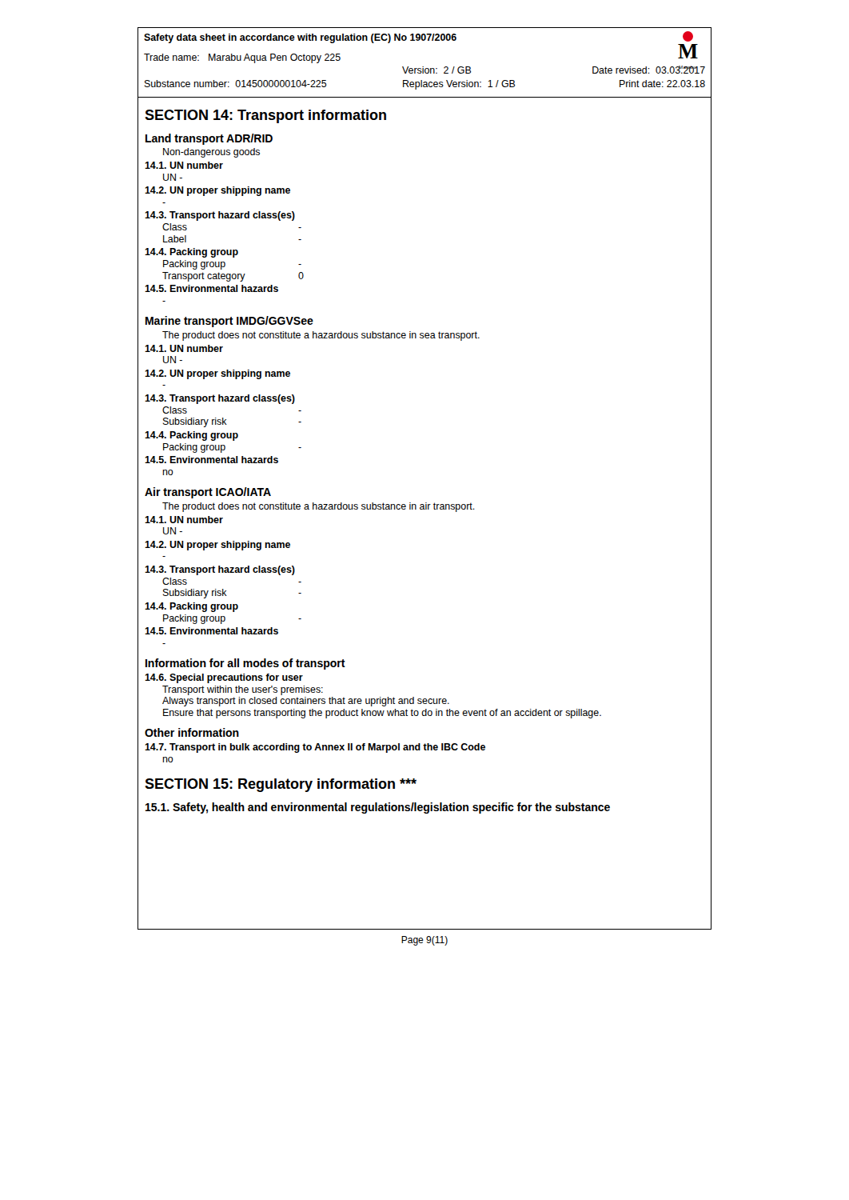M Marabu
Safety data sheet in accordance with regulation (EC) No 1907/2006
Trade name: Marabu Aqua Pen Octopy 225
Substance number: 0145000000104-225
Version: 2 / GB
Replaces Version: 1 / GB
Date revised: 03.03.2017
Print date: 22.03.18
SECTION 14: Transport information
Land transport ADR/RID
Non-dangerous goods
14.1. UN number
UN -
14.2. UN proper shipping name
-
14.3. Transport hazard class(es)
Class-
Label-
14.4. Packing group
Packing group-
Transport category 0
14.5. Environmental hazards
-
Marine transport IMDG/GGVSee
The product does not constitute a hazardous substance in sea transport.
14.1. UN number
UN -
14.2. UN proper shipping name
-
14.3. Transport hazard class(es)
Class-
Subsidiary risk-
14.4. Packing group
Packing group-
14.5. Environmental hazards
no
Air transport ICAO/IATA
The product does not constitute a hazardous substance in air transport.
14.1. UN number
UN -
14.2. UN proper shipping name
-
14.3. Transport hazard class(es)
Class-
Subsidiary risk-
14.4. Packing group
Packing group-
14.5. Environmental hazards
-
Information for all modes of transport
14.6. Special precautions for user
Transport within the user's premises:
Always transport in closed containers that are upright and secure.
Ensure that persons transporting the product know what to do in the event of an accident or spillage.
Other information
14.7. Transport in bulk according to Annex II of Marpol and the IBC Code
no
SECTION 15: Regulatory information ***
15.1. Safety, health and environmental regulations/legislation specific for the substance
Page 9(11)